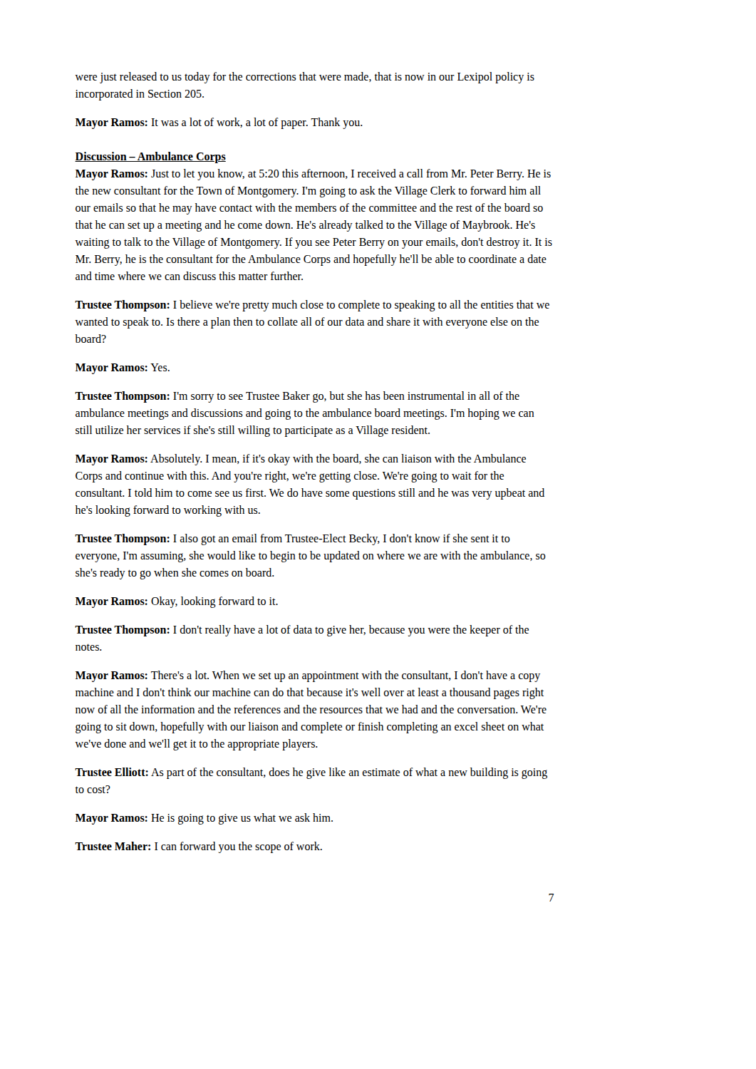were just released to us today for the corrections that were made, that is now in our Lexipol policy is incorporated in Section 205.
Mayor Ramos: It was a lot of work, a lot of paper. Thank you.
Discussion – Ambulance Corps
Mayor Ramos: Just to let you know, at 5:20 this afternoon, I received a call from Mr. Peter Berry. He is the new consultant for the Town of Montgomery. I'm going to ask the Village Clerk to forward him all our emails so that he may have contact with the members of the committee and the rest of the board so that he can set up a meeting and he come down. He's already talked to the Village of Maybrook. He's waiting to talk to the Village of Montgomery. If you see Peter Berry on your emails, don't destroy it. It is Mr. Berry, he is the consultant for the Ambulance Corps and hopefully he'll be able to coordinate a date and time where we can discuss this matter further.
Trustee Thompson: I believe we're pretty much close to complete to speaking to all the entities that we wanted to speak to. Is there a plan then to collate all of our data and share it with everyone else on the board?
Mayor Ramos: Yes.
Trustee Thompson: I'm sorry to see Trustee Baker go, but she has been instrumental in all of the ambulance meetings and discussions and going to the ambulance board meetings. I'm hoping we can still utilize her services if she's still willing to participate as a Village resident.
Mayor Ramos: Absolutely. I mean, if it's okay with the board, she can liaison with the Ambulance Corps and continue with this. And you're right, we're getting close. We're going to wait for the consultant. I told him to come see us first. We do have some questions still and he was very upbeat and he's looking forward to working with us.
Trustee Thompson: I also got an email from Trustee-Elect Becky, I don't know if she sent it to everyone, I'm assuming, she would like to begin to be updated on where we are with the ambulance, so she's ready to go when she comes on board.
Mayor Ramos: Okay, looking forward to it.
Trustee Thompson: I don't really have a lot of data to give her, because you were the keeper of the notes.
Mayor Ramos: There's a lot. When we set up an appointment with the consultant, I don't have a copy machine and I don't think our machine can do that because it's well over at least a thousand pages right now of all the information and the references and the resources that we had and the conversation. We're going to sit down, hopefully with our liaison and complete or finish completing an excel sheet on what we've done and we'll get it to the appropriate players.
Trustee Elliott: As part of the consultant, does he give like an estimate of what a new building is going to cost?
Mayor Ramos: He is going to give us what we ask him.
Trustee Maher: I can forward you the scope of work.
7